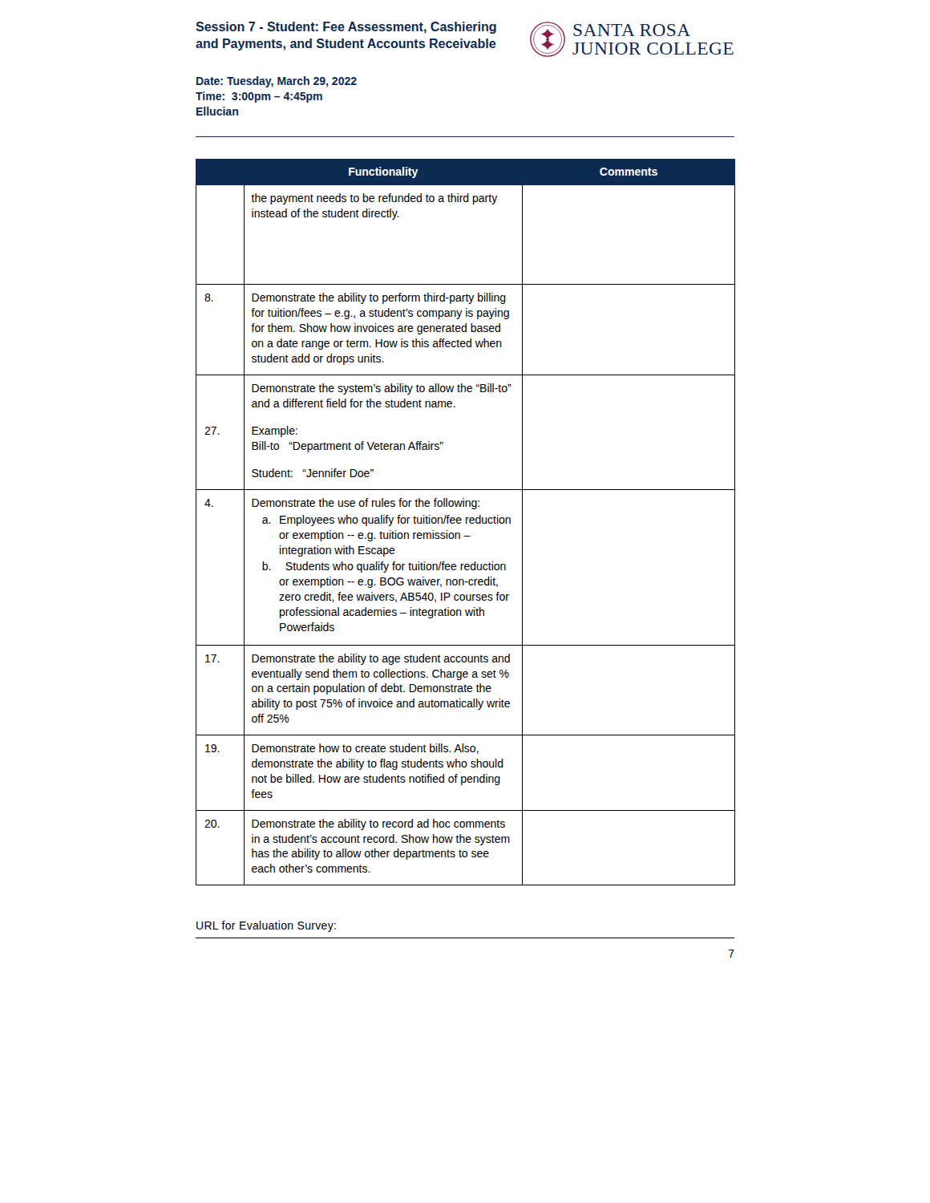Session 7 - Student: Fee Assessment, Cashiering and Payments, and Student Accounts Receivable
Date: Tuesday, March 29, 2022
Time: 3:00pm – 4:45pm
Ellucian
SANTA ROSA JUNIOR COLLEGE
| | Functionality | Comments |
| --- | --- | --- |
| | the payment needs to be refunded to a third party instead of the student directly. | |
| 8. | Demonstrate the ability to perform third-party billing for tuition/fees – e.g., a student’s company is paying for them. Show how invoices are generated based on a date range or term. How is this affected when student add or drops units. | |
| 27. | Demonstrate the system’s ability to allow the “Bill-to” and a different field for the student name. Example: Bill-to “Department of Veteran Affairs” Student: “Jennifer Doe” | |
| 4. | Demonstrate the use of rules for the following: Employees who qualify for tuition/fee reduction or exemption -- e.g. tuition remission – integration with Escape Students who qualify for tuition/fee reduction or exemption -- e.g. BOG waiver, non-credit, zero credit, fee waivers, AB540, IP courses for professional academies – integration with Powerfaids | |
| 17. | Demonstrate the ability to age student accounts and eventually send them to collections. Charge a set % on a certain population of debt. Demonstrate the ability to post 75% of invoice and automatically write off 25% | |
| 19. | Demonstrate how to create student bills. Also, demonstrate the ability to flag students who should not be billed. How are students notified of pending fees | |
| 20. | Demonstrate the ability to record ad hoc comments in a student’s account record. Show how the system has the ability to allow other departments to see each other’s comments. | |
URL for Evaluation Survey:
7